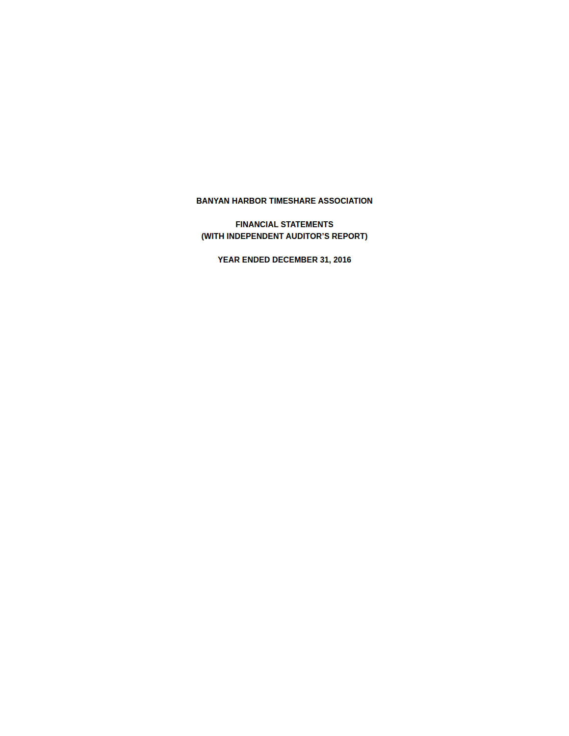BANYAN HARBOR TIMESHARE ASSOCIATION
FINANCIAL STATEMENTS
(WITH INDEPENDENT AUDITOR’S REPORT)
YEAR ENDED DECEMBER 31, 2016